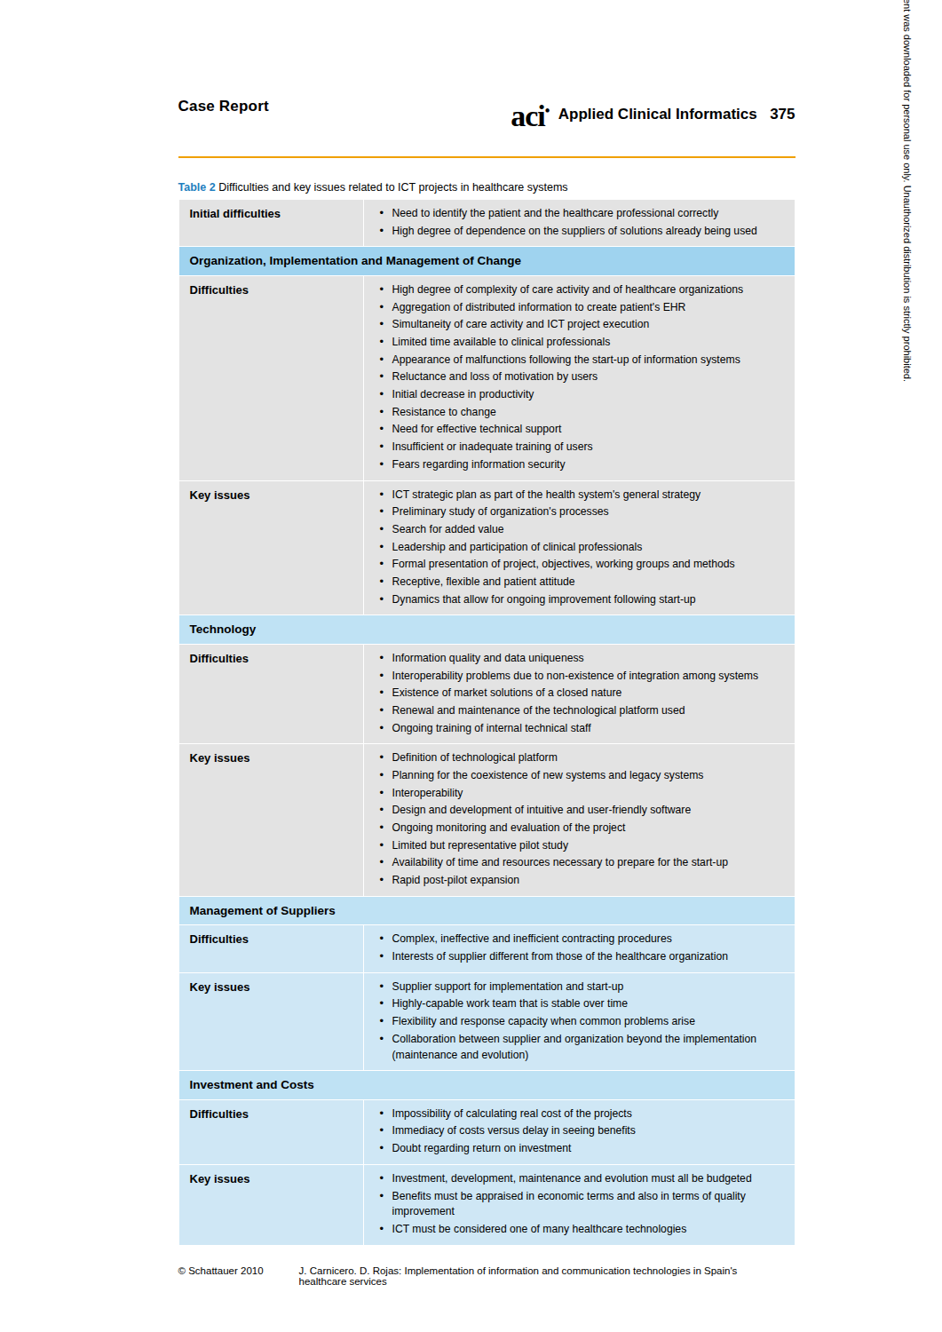Case Report aci• Applied Clinical Informatics 375
Table 2 Difficulties and key issues related to ICT projects in healthcare systems
| Initial difficulties | Need to identify the patient and the healthcare professional correctly High degree of dependence on the suppliers of solutions already being used |
| Organization, Implementation and Management of Change |
| Difficulties | High degree of complexity of care activity and of healthcare organizations Aggregation of distributed information to create patient's EHR Simultaneity of care activity and ICT project execution Limited time available to clinical professionals Appearance of malfunctions following the start-up of information systems Reluctance and loss of motivation by users Initial decrease in productivity Resistance to change Need for effective technical support Insufficient or inadequate training of users Fears regarding information security |
| Key issues | ICT strategic plan as part of the health system's general strategy Preliminary study of organization's processes Search for added value Leadership and participation of clinical professionals Formal presentation of project, objectives, working groups and methods Receptive, flexible and patient attitude Dynamics that allow for ongoing improvement following start-up |
| Technology |
| Difficulties | Information quality and data uniqueness Interoperability problems due to non-existence of integration among systems Existence of market solutions of a closed nature Renewal and maintenance of the technological platform used Ongoing training of internal technical staff |
| Key issues | Definition of technological platform Planning for the coexistence of new systems and legacy systems Interoperability Design and development of intuitive and user-friendly software Ongoing monitoring and evaluation of the project Limited but representative pilot study Availability of time and resources necessary to prepare for the start-up Rapid post-pilot expansion |
| Management of Suppliers |
| Difficulties | Complex, ineffective and inefficient contracting procedures Interests of supplier different from those of the healthcare organization |
| Key issues | Supplier support for implementation and start-up Highly-capable work team that is stable over time Flexibility and response capacity when common problems arise Collaboration between supplier and organization beyond the implementation (maintenance and evolution) |
| Investment and Costs |
| Difficulties | Impossibility of calculating real cost of the projects Immediacy of costs versus delay in seeing benefits Doubt regarding return on investment |
| Key issues | Investment, development, maintenance and evolution must all be budgeted Benefits must be appraised in economic terms and also in terms of quality improvement ICT must be considered one of many healthcare technologies |
© Schattauer 2010
J. Carnicero. D. Rojas: Implementation of information and communication technologies in Spain's healthcare services
This document was downloaded for personal use only. Unauthorized distribution is strictly prohibited.